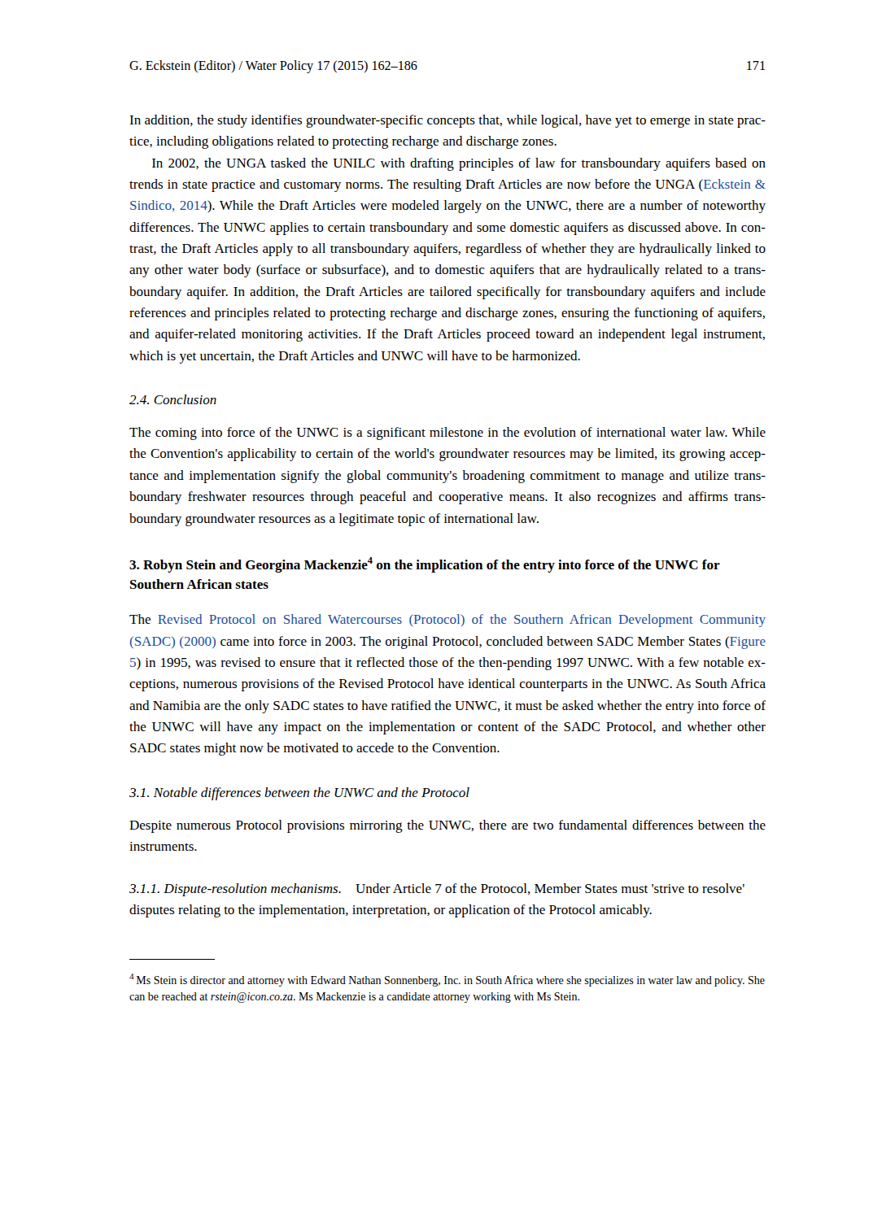G. Eckstein (Editor) / Water Policy 17 (2015) 162–186 171
In addition, the study identifies groundwater-specific concepts that, while logical, have yet to emerge in state practice, including obligations related to protecting recharge and discharge zones.
In 2002, the UNGA tasked the UNILC with drafting principles of law for transboundary aquifers based on trends in state practice and customary norms. The resulting Draft Articles are now before the UNGA (Eckstein & Sindico, 2014). While the Draft Articles were modeled largely on the UNWC, there are a number of noteworthy differences. The UNWC applies to certain transboundary and some domestic aquifers as discussed above. In contrast, the Draft Articles apply to all transboundary aquifers, regardless of whether they are hydraulically linked to any other water body (surface or subsurface), and to domestic aquifers that are hydraulically related to a transboundary aquifer. In addition, the Draft Articles are tailored specifically for transboundary aquifers and include references and principles related to protecting recharge and discharge zones, ensuring the functioning of aquifers, and aquifer-related monitoring activities. If the Draft Articles proceed toward an independent legal instrument, which is yet uncertain, the Draft Articles and UNWC will have to be harmonized.
2.4. Conclusion
The coming into force of the UNWC is a significant milestone in the evolution of international water law. While the Convention's applicability to certain of the world's groundwater resources may be limited, its growing acceptance and implementation signify the global community's broadening commitment to manage and utilize transboundary freshwater resources through peaceful and cooperative means. It also recognizes and affirms transboundary groundwater resources as a legitimate topic of international law.
3. Robyn Stein and Georgina Mackenzie4 on the implication of the entry into force of the UNWC for Southern African states
The Revised Protocol on Shared Watercourses (Protocol) of the Southern African Development Community (SADC) (2000) came into force in 2003. The original Protocol, concluded between SADC Member States (Figure 5) in 1995, was revised to ensure that it reflected those of the then-pending 1997 UNWC. With a few notable exceptions, numerous provisions of the Revised Protocol have identical counterparts in the UNWC. As South Africa and Namibia are the only SADC states to have ratified the UNWC, it must be asked whether the entry into force of the UNWC will have any impact on the implementation or content of the SADC Protocol, and whether other SADC states might now be motivated to accede to the Convention.
3.1. Notable differences between the UNWC and the Protocol
Despite numerous Protocol provisions mirroring the UNWC, there are two fundamental differences between the instruments.
3.1.1. Dispute-resolution mechanisms.
Under Article 7 of the Protocol, Member States must 'strive to resolve' disputes relating to the implementation, interpretation, or application of the Protocol amicably.
4 Ms Stein is director and attorney with Edward Nathan Sonnenberg, Inc. in South Africa where she specializes in water law and policy. She can be reached at rstein@icon.co.za. Ms Mackenzie is a candidate attorney working with Ms Stein.